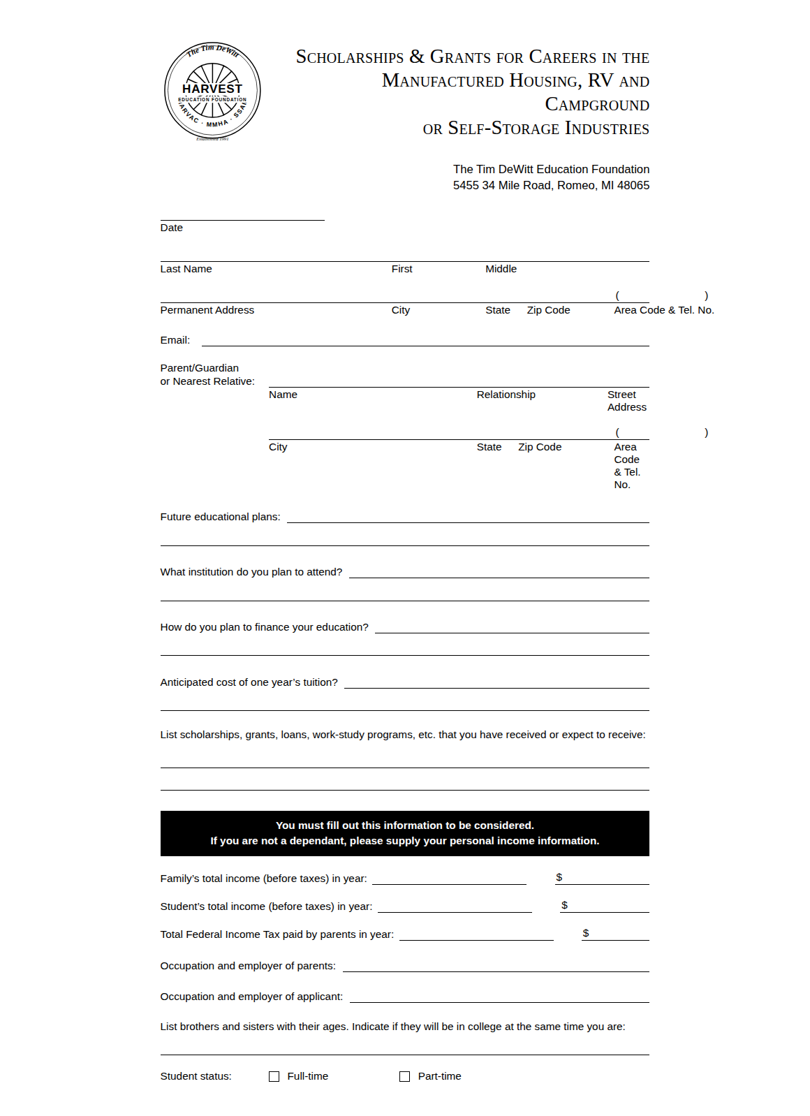The Tim DeWitt MARVAC · MMHA · SSAM HARVEST EDUCATION FOUNDATION Established 1991
Scholarships & Grants for Careers in the
Manufactured Housing, RV and Campground
or Self-Storage Industries
The Tim DeWitt Education Foundation
5455 34 Mile Road, Romeo, MI 48065
Date
Last Name First Middle
( )
Permanent Address City State Zip Code Area Code & Tel. No.
Email:
Parent/Guardian
or Nearest Relative:
Name Relationship Street Address
( )
City State Zip Code Area Code & Tel. No.
Future educational plans:
What institution do you plan to attend?
How do you plan to finance your education?
Anticipated cost of one year’s tuition?
List scholarships, grants, loans, work-study programs, etc. that you have received or expect to receive:
You must fill out this information to be considered.
If you are not a dependant, please supply your personal income information.
Family’s total income (before taxes) in year: $
Student’s total income (before taxes) in year: $
Total Federal Income Tax paid by parents in year: $
Occupation and employer of parents:
Occupation and employer of applicant:
List brothers and sisters with their ages. Indicate if they will be in college at the same time you are:
Student status: Full-time Part-time